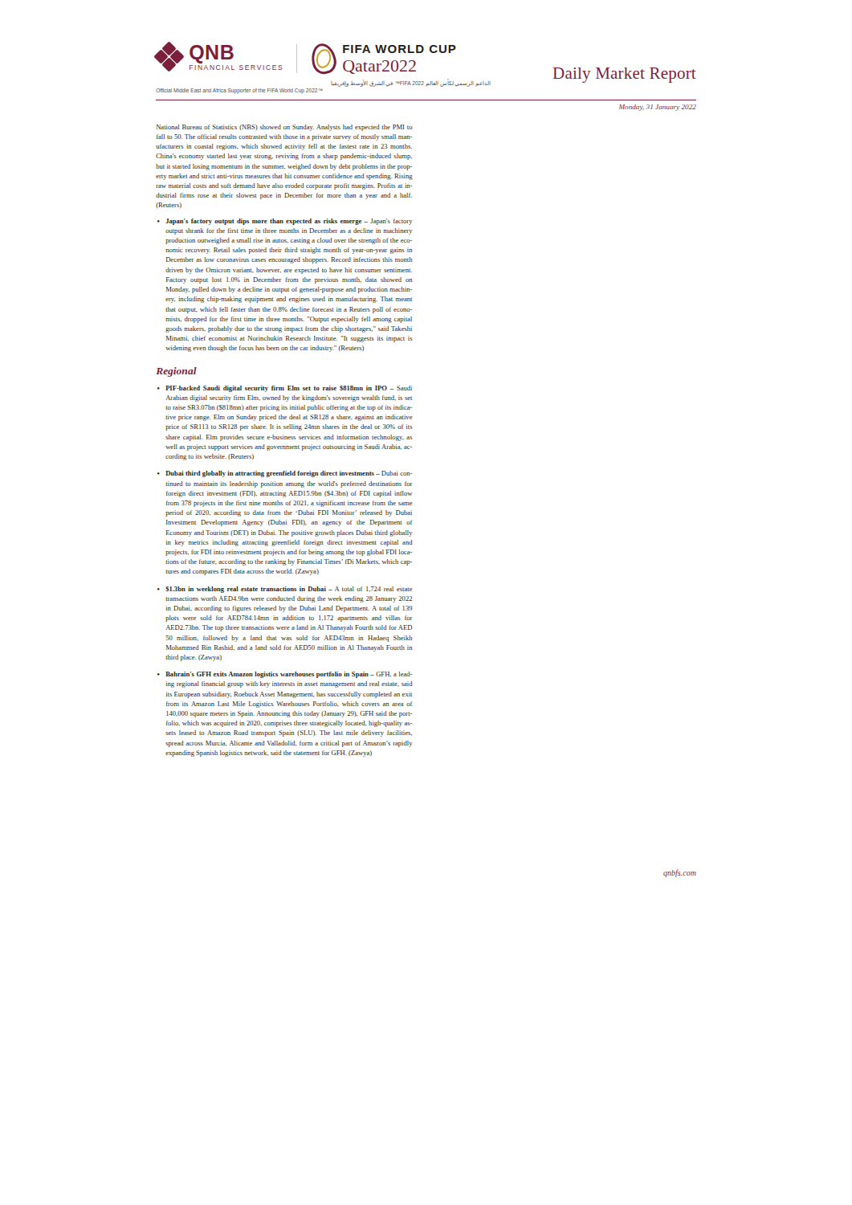QNB
FINANCIAL SERVICES
FIFA WORLD CUP
Qatar2022
الداعم الرسمي لكأس العالم FIFA 2022™ في الشرق الأوسط وإفريقيا
Official Middle East and Africa Supporter of the FIFA World Cup 2022™
Daily Market Report
Monday, 31 January 2022
National Bureau of Statistics (NBS) showed on Sunday. Analysts had expected the PMI to fall to 50. The official results contrasted with those in a private survey of mostly small manufacturers in coastal regions, which showed activity fell at the fastest rate in 23 months. China's economy started last year strong, reviving from a sharp pandemic-induced slump, but it started losing momentum in the summer, weighed down by debt problems in the property market and strict anti-virus measures that hit consumer confidence and spending. Rising raw material costs and soft demand have also eroded corporate profit margins. Profits at industrial firms rose at their slowest pace in December for more than a year and a half. (Reuters)
Japan's factory output dips more than expected as risks emerge – Japan's factory output shrank for the first time in three months in December as a decline in machinery production outweighed a small rise in autos, casting a cloud over the strength of the economic recovery. Retail sales posted their third straight month of year-on-year gains in December as low coronavirus cases encouraged shoppers. Record infections this month driven by the Omicron variant, however, are expected to have hit consumer sentiment. Factory output lost 1.0% in December from the previous month, data showed on Monday, pulled down by a decline in output of general-purpose and production machinery, including chip-making equipment and engines used in manufacturing. That meant that output, which fell faster than the 0.8% decline forecast in a Reuters poll of economists, dropped for the first time in three months. "Output especially fell among capital goods makers, probably due to the strong impact from the chip shortages," said Takeshi Minami, chief economist at Norinchukin Research Institute. "It suggests its impact is widening even though the focus has been on the car industry." (Reuters)
Regional
PIF-backed Saudi digital security firm Elm set to raise $818mn in IPO – Saudi Arabian digital security firm Elm, owned by the kingdom's sovereign wealth fund, is set to raise SR3.07bn ($818mn) after pricing its initial public offering at the top of its indicative price range. Elm on Sunday priced the deal at SR128 a share, against an indicative price of SR113 to SR128 per share. It is selling 24mn shares in the deal or 30% of its share capital. Elm provides secure e-business services and information technology, as well as project support services and government project outsourcing in Saudi Arabia, according to its website. (Reuters)
Dubai third globally in attracting greenfield foreign direct investments – Dubai continued to maintain its leadership position among the world's preferred destinations for foreign direct investment (FDI), attracting AED15.9bn ($4.3bn) of FDI capital inflow from 378 projects in the first nine months of 2021, a significant increase from the same period of 2020, according to data from the ‘Dubai FDI Monitor’ released by Dubai Investment Development Agency (Dubai FDI), an agency of the Department of Economy and Tourism (DET) in Dubai. The positive growth places Dubai third globally in key metrics including attracting greenfield foreign direct investment capital and projects, for FDI into reinvestment projects and for being among the top global FDI locations of the future, according to the ranking by Financial Times’ fDi Markets, which captures and compares FDI data across the world. (Zawya)
$1.3bn in weeklong real estate transactions in Dubai – A total of 1,724 real estate transactions worth AED4.9bn were conducted during the week ending 28 January 2022 in Dubai, according to figures released by the Dubai Land Department. A total of 139 plots were sold for AED784.14mn in addition to 1,172 apartments and villas for AED2.73bn. The top three transactions were a land in Al Thanayah Fourth sold for AED 50 million, followed by a land that was sold for AED43mn in Hadaeq Sheikh Mohammed Bin Rashid, and a land sold for AED50 million in Al Thanayah Fourth in third place. (Zawya)
Bahrain's GFH exits Amazon logistics warehouses portfolio in Spain – GFH, a leading regional financial group with key interests in asset management and real estate, said its European subsidiary, Roebuck Asset Management, has successfully completed an exit from its Amazon Last Mile Logistics Warehouses Portfolio, which covers an area of 140,000 square meters in Spain. Announcing this today (January 29), GFH said the portfolio, which was acquired in 2020, comprises three strategically located, high-quality assets leased to Amazon Road transport Spain (SLU). The last mile delivery facilities, spread across Murcia, Alicante and Valladolid, form a critical part of Amazon’s rapidly expanding Spanish logistics network, said the statement for GFH. (Zawya)
qnbfs.com